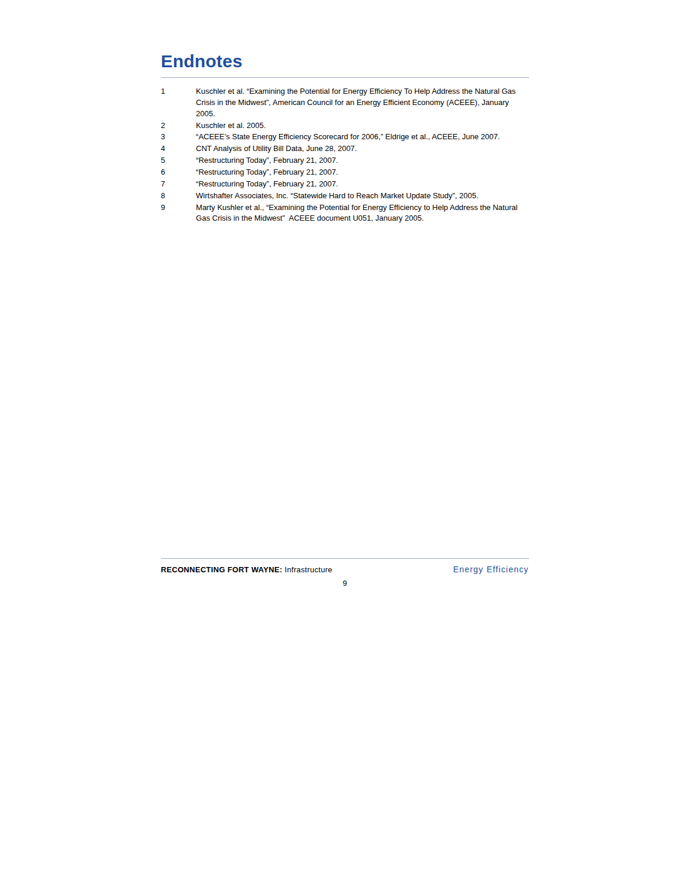Endnotes
| 1 | Kuschler et al. “Examining the Potential for Energy Efficiency To Help Address the Natural Gas Crisis in the Midwest”, American Council for an Energy Efficient Economy (ACEEE), January 2005. |
| 2 | Kuschler et al. 2005. |
| 3 | “ACEEE’s State Energy Efficiency Scorecard for 2006,” Eldrige et al., ACEEE, June 2007. |
| 4 | CNT Analysis of Utility Bill Data, June 28, 2007. |
| 5 | “Restructuring Today”, February 21, 2007. |
| 6 | “Restructuring Today”, February 21, 2007. |
| 7 | “Restructuring Today”, February 21, 2007. |
| 8 | Wirtshafter Associates, Inc. “Statewide Hard to Reach Market Update Study”, 2005. |
| 9 | Marty Kushler et al., “Examining the Potential for Energy Efficiency to Help Address the Natural Gas Crisis in the Midwest” ACEEE document U051, January 2005. |
RECONNECTING FORT WAYNE: Infrastructure
Energy Efficiency
9